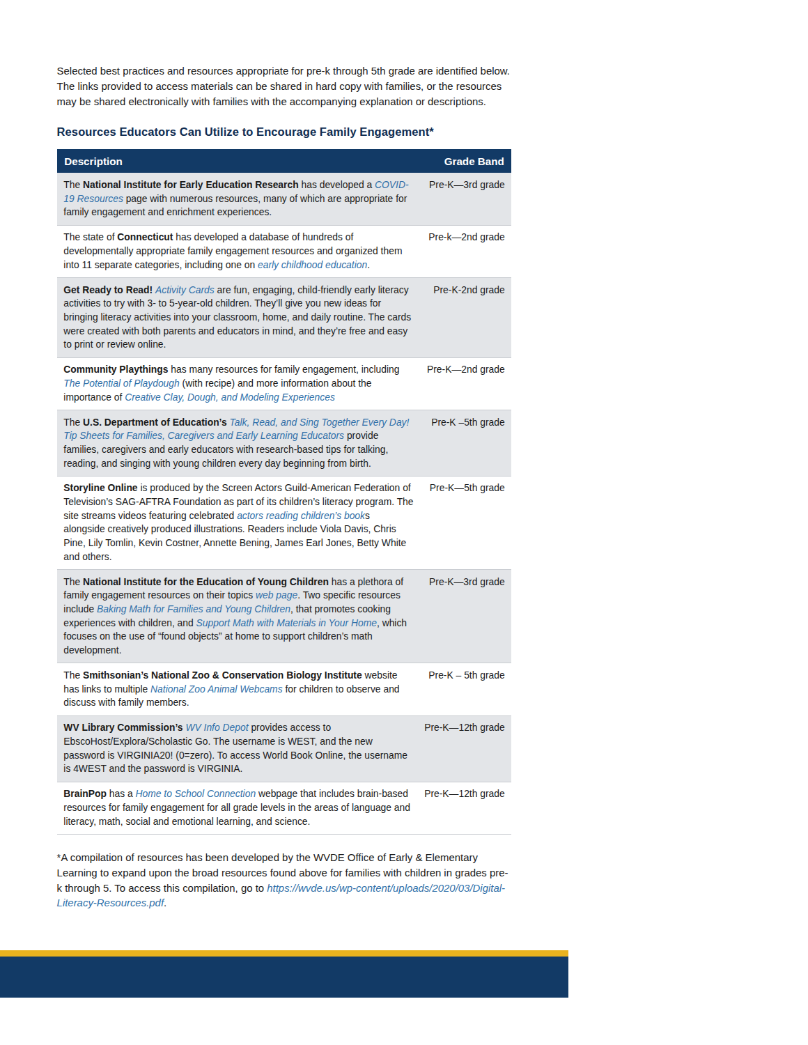Selected best practices and resources appropriate for pre-k through 5th grade are identified below. The links provided to access materials can be shared in hard copy with families, or the resources may be shared electronically with families with the accompanying explanation or descriptions.
Resources Educators Can Utilize to Encourage Family Engagement*
| Description | Grade Band |
| --- | --- |
| The National Institute for Early Education Research has developed a COVID-19 Resources page with numerous resources, many of which are appropriate for family engagement and enrichment experiences. | Pre-K—3rd grade |
| The state of Connecticut has developed a database of hundreds of developmentally appropriate family engagement resources and organized them into 11 separate categories, including one on early childhood education . | Pre-k—2nd grade |
| Get Ready to Read! Activity Cards are fun, engaging, child-friendly early literacy activities to try with 3- to 5-year-old children. They’ll give you new ideas for bringing literacy activities into your classroom, home, and daily routine. The cards were created with both parents and educators in mind, and they’re free and easy to print or review online. | Pre-K-2nd grade |
| Community Playthings has many resources for family engagement, including The Potential of Playdough (with recipe) and more information about the importance of Creative Clay, Dough, and Modeling Experiences | Pre-K—2nd grade |
| The U.S. Department of Education’s Talk, Read, and Sing Together Every Day! Tip Sheets for Families, Caregivers and Early Learning Educators provide families, caregivers and early educators with research-based tips for talking, reading, and singing with young children every day beginning from birth. | Pre-K –5th grade |
| Storyline Online is produced by the Screen Actors Guild-American Federation of Television’s SAG-AFTRA Foundation as part of its children’s literacy program. The site streams videos featuring celebrated actors reading children’s book s alongside creatively produced illustrations. Readers include Viola Davis, Chris Pine, Lily Tomlin, Kevin Costner, Annette Bening, James Earl Jones, Betty White and others. | Pre-K—5th grade |
| The National Institute for the Education of Young Children has a plethora of family engagement resources on their topics web page . Two specific resources include Baking Math for Families and Young Children , that promotes cooking experiences with children, and Support Math with Materials in Your Home , which focuses on the use of “found objects” at home to support children’s math development. | Pre-K—3rd grade |
| The Smithsonian’s National Zoo & Conservation Biology Institute website has links to multiple National Zoo Animal Webcams for children to observe and discuss with family members. | Pre-K – 5th grade |
| WV Library Commission’s WV Info Depot provides access to EbscoHost/Explora/Scholastic Go. The username is WEST, and the new password is VIRGINIA20! (0=zero). To access World Book Online, the username is 4WEST and the password is VIRGINIA. | Pre-K—12th grade |
| BrainPop has a Home to School Connection webpage that includes brain-based resources for family engagement for all grade levels in the areas of language and literacy, math, social and emotional learning, and science. | Pre-K—12th grade |
*A compilation of resources has been developed by the WVDE Office of Early & Elementary Learning to expand upon the broad resources found above for families with children in grades pre-k through 5. To access this compilation, go to https://wvde.us/wp-content/uploads/2020/03/Digital-Literacy-Resources.pdf.